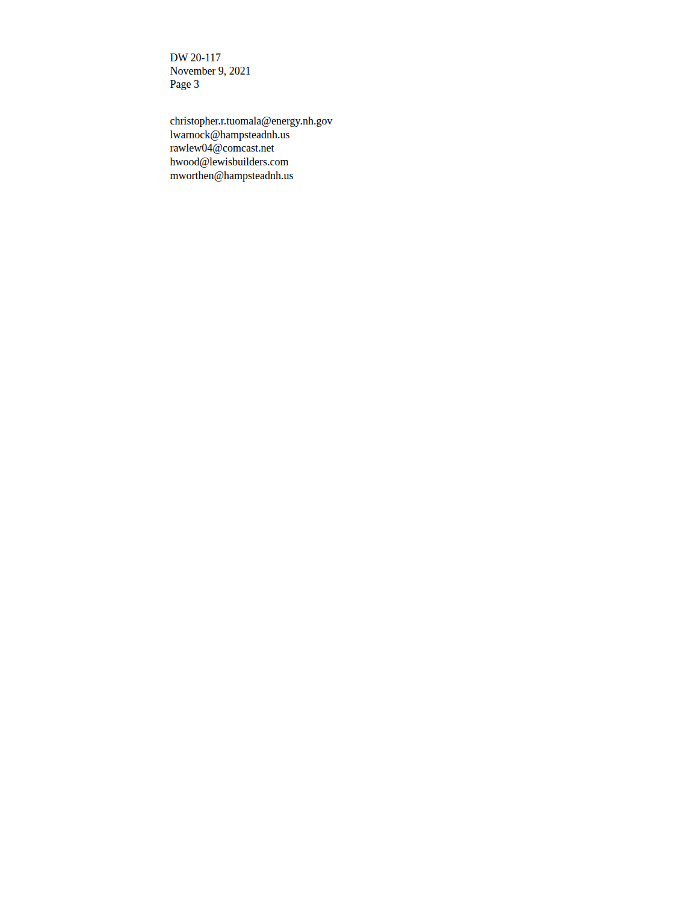DW 20-117
November 9, 2021
Page 3
christopher.r.tuomala@energy.nh.gov
lwarnock@hampsteadnh.us
rawlew04@comcast.net
hwood@lewisbuilders.com
mworthen@hampsteadnh.us